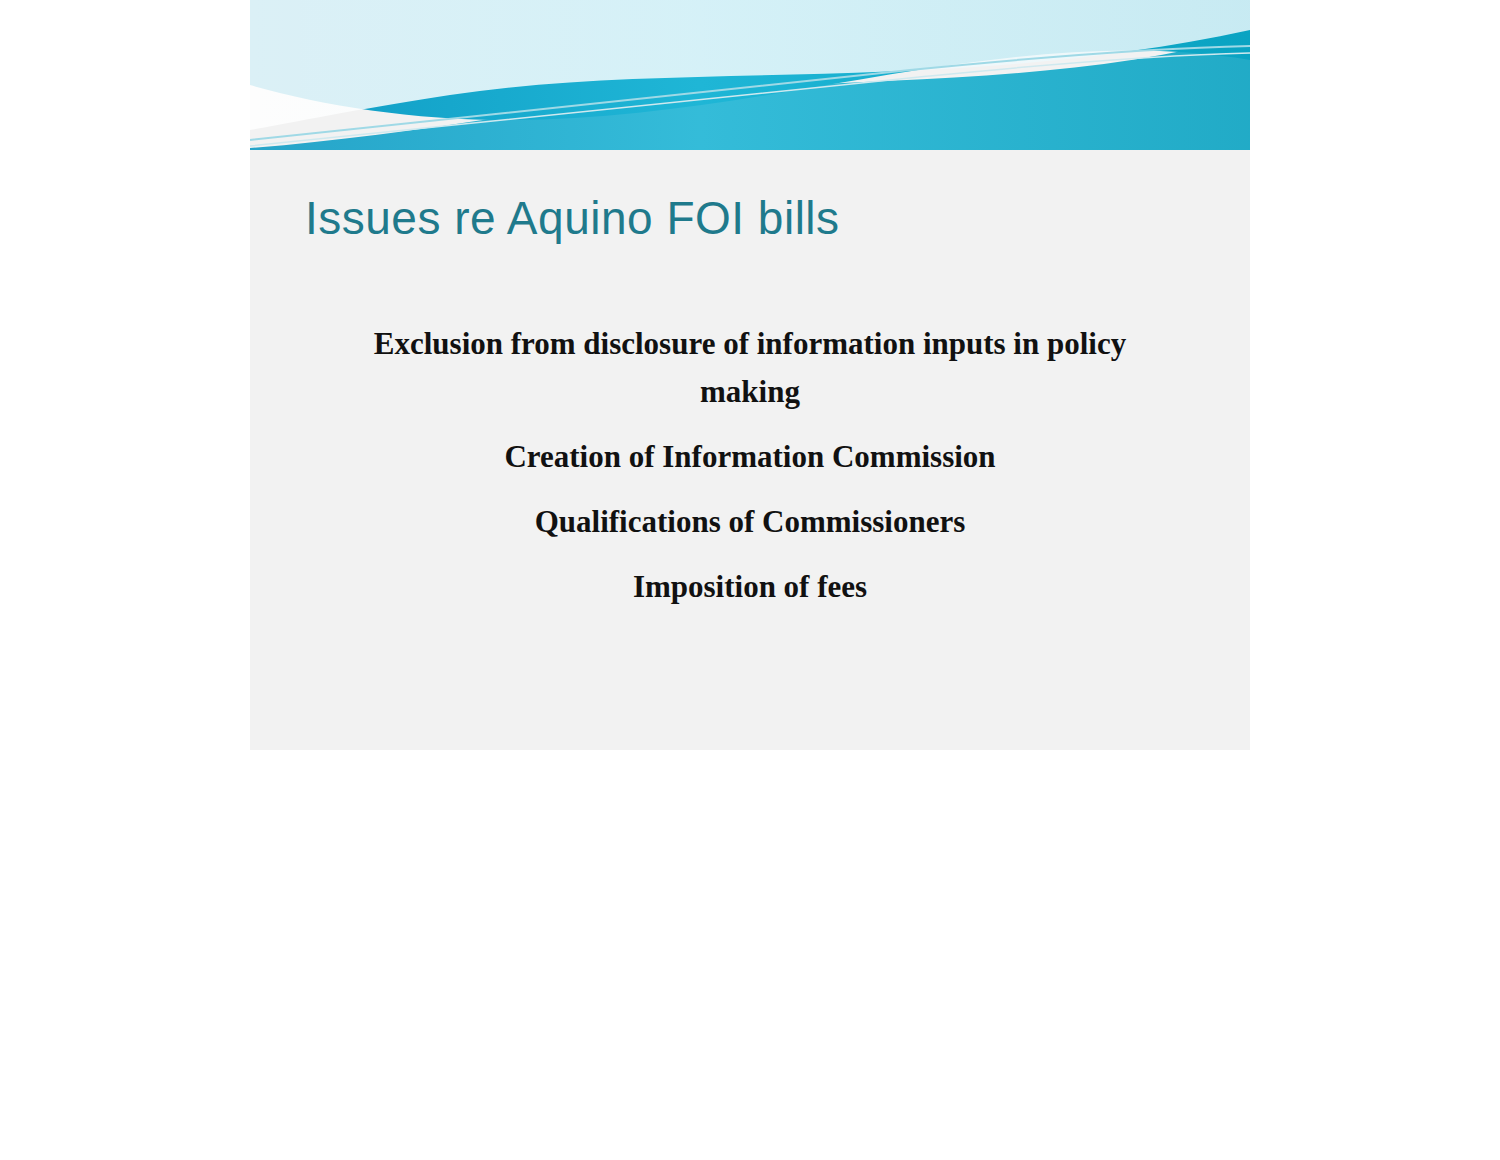Issues re Aquino FOI bills
Exclusion from disclosure of information inputs in policy making
Creation of Information Commission
Qualifications of Commissioners
Imposition of fees